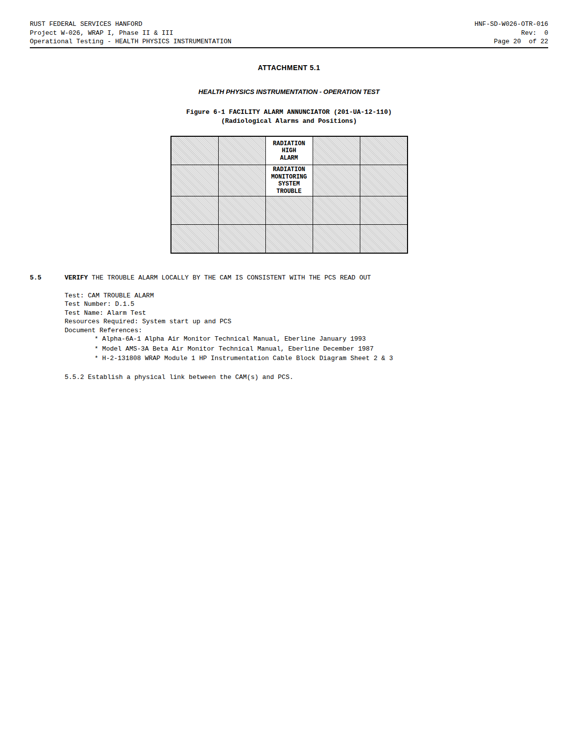RUST FEDERAL SERVICES HANFORD
HNF-SD-W026-OTR-016
Project W-026, WRAP I, Phase II & III
Rev: 0
Operational Testing - HEALTH PHYSICS INSTRUMENTATION
Page 20 of 22
ATTACHMENT 5.1
HEALTH PHYSICS INSTRUMENTATION - OPERATION TEST
Figure 6-1 FACILITY ALARM ANNUNCIATOR (201-UA-12-110)
(Radiological Alarms and Positions)
| | | RADIATION HIGH ALARM | | |
| | | RADIATION MONITORING SYSTEM TROUBLE | | |
5.5
VERIFY THE TROUBLE ALARM LOCALLY BY THE CAM IS CONSISTENT WITH THE PCS READ OUT
Test: CAM TROUBLE ALARM
Test Number: D.1.5
Test Name: Alarm Test
Resources Required: System start up and PCS
Document References:
* Alpha-6A-1 Alpha Air Monitor Technical Manual, Eberline January 1993
* Model AMS-3A Beta Air Monitor Technical Manual, Eberline December 1987
* H-2-131808 WRAP Module 1 HP Instrumentation Cable Block Diagram Sheet 2 & 3
5.5.2 Establish a physical link between the CAM(s) and PCS.